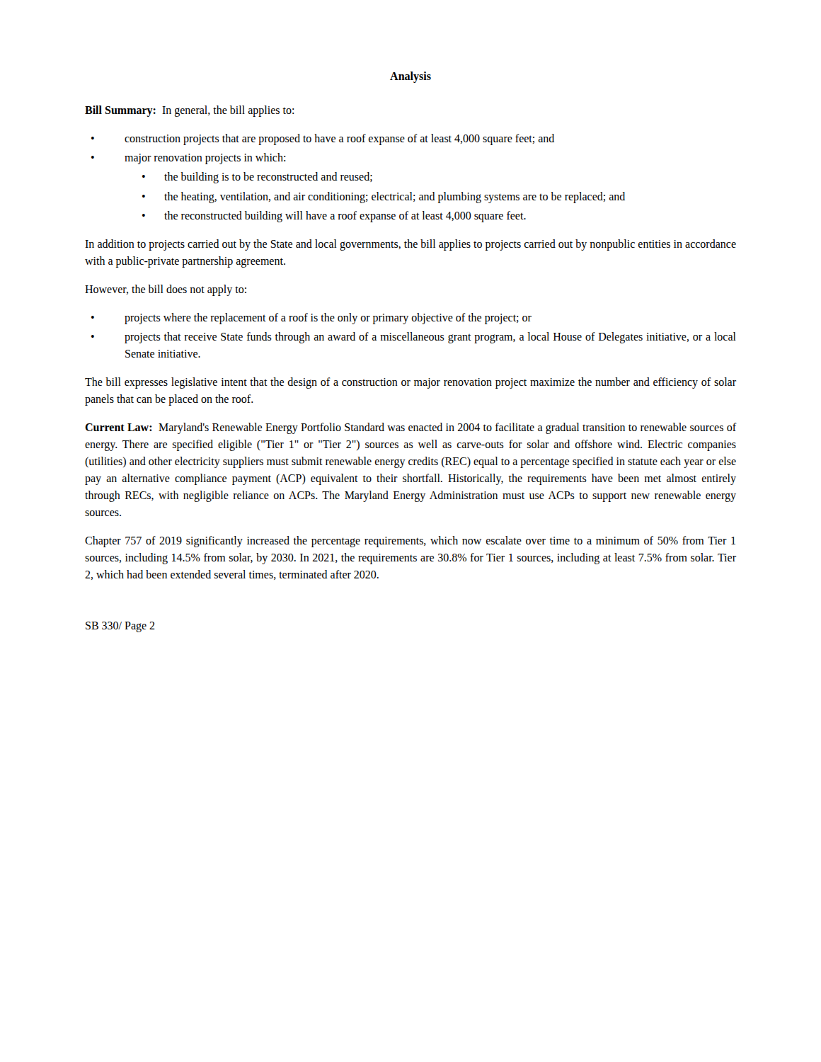Analysis
Bill Summary: In general, the bill applies to:
construction projects that are proposed to have a roof expanse of at least 4,000 square feet; and
major renovation projects in which:
the building is to be reconstructed and reused;
the heating, ventilation, and air conditioning; electrical; and plumbing systems are to be replaced; and
the reconstructed building will have a roof expanse of at least 4,000 square feet.
In addition to projects carried out by the State and local governments, the bill applies to projects carried out by nonpublic entities in accordance with a public-private partnership agreement.
However, the bill does not apply to:
projects where the replacement of a roof is the only or primary objective of the project; or
projects that receive State funds through an award of a miscellaneous grant program, a local House of Delegates initiative, or a local Senate initiative.
The bill expresses legislative intent that the design of a construction or major renovation project maximize the number and efficiency of solar panels that can be placed on the roof.
Current Law: Maryland's Renewable Energy Portfolio Standard was enacted in 2004 to facilitate a gradual transition to renewable sources of energy. There are specified eligible ("Tier 1" or "Tier 2") sources as well as carve-outs for solar and offshore wind. Electric companies (utilities) and other electricity suppliers must submit renewable energy credits (REC) equal to a percentage specified in statute each year or else pay an alternative compliance payment (ACP) equivalent to their shortfall. Historically, the requirements have been met almost entirely through RECs, with negligible reliance on ACPs. The Maryland Energy Administration must use ACPs to support new renewable energy sources.
Chapter 757 of 2019 significantly increased the percentage requirements, which now escalate over time to a minimum of 50% from Tier 1 sources, including 14.5% from solar, by 2030. In 2021, the requirements are 30.8% for Tier 1 sources, including at least 7.5% from solar. Tier 2, which had been extended several times, terminated after 2020.
SB 330/ Page 2